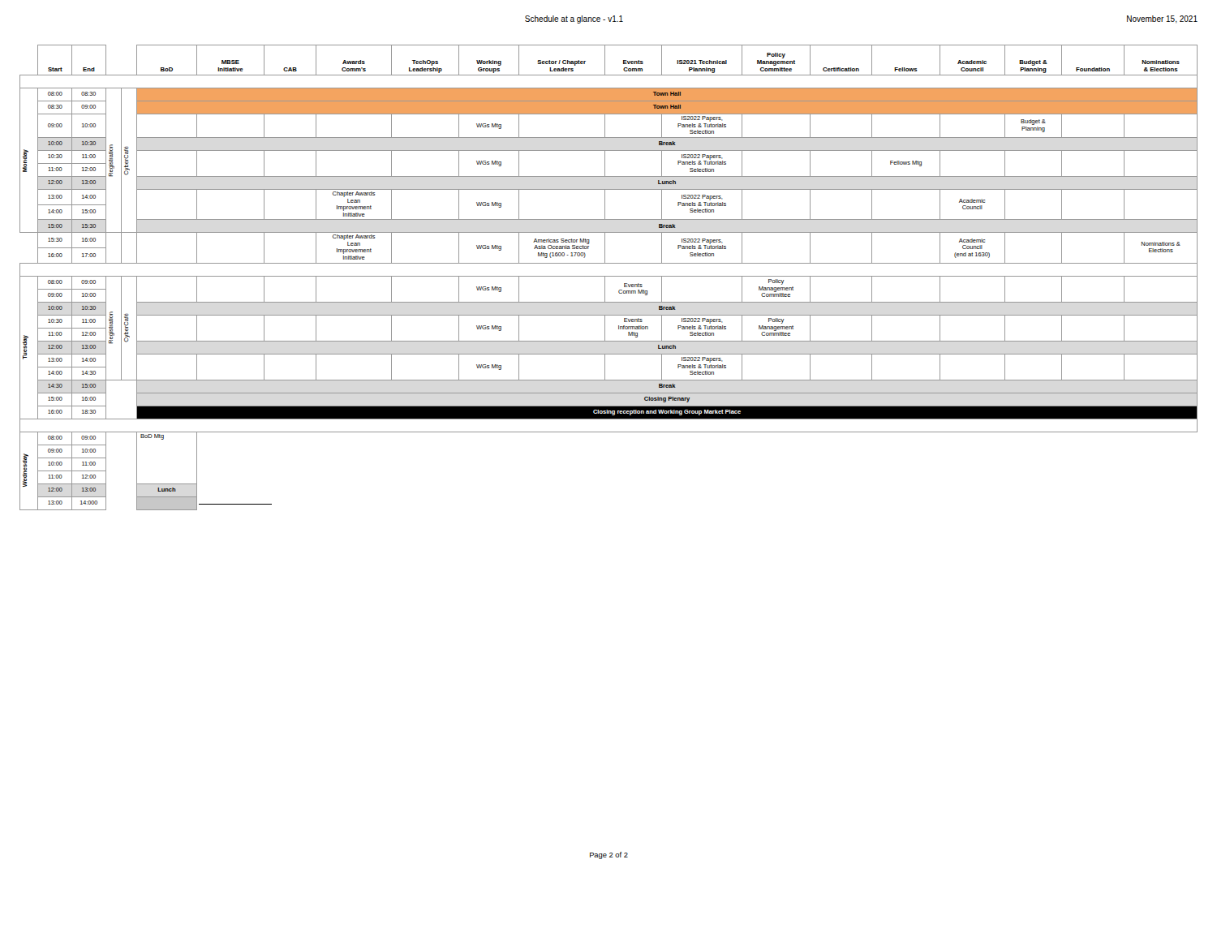Schedule at a glance - v1.1
November 15, 2021
| | Start | End | | | BoD | MBSE Initiative | CAB | Awards Comm's | TechOps Leadership | Working Groups | Sector / Chapter Leaders | Events Comm | IS2021 Technical Planning | Policy Management Committee | Certification | Fellows | Academic Council | Budget & Planning | Foundation | Nominations & Elections |
| --- | --- | --- | --- | --- | --- | --- | --- | --- | --- | --- | --- | --- | --- | --- | --- | --- | --- | --- | --- | --- |
| Monday | 08:00 | 08:30 | Registration | CyberCafé | Town Hall |
| 08:30 | 09:00 | Town Hall |
| 09:00 | 10:00 | | | | | | WGs Mtg | | | IS2022 Papers, Panels & Tutorials Selection | | | | | Budget & Planning | | |
| 10:00 | 10:30 | Break |
| 10:30 | 11:00 | | | | | | WGs Mtg | | | IS2022 Papers, Panels & Tutorials Selection | | | Fellows Mtg | | | | |
| 11:00 | 12:00 |
| 12:00 | 13:00 | Lunch |
| 13:00 | 14:00 | | | | Chapter Awards Lean Improvement Initiative | | WGs Mtg | | | IS2022 Papers, Panels & Tutorials Selection | | | | Academic Council | | | |
| 14:00 | 15:00 |
| 15:00 | 15:30 | Break |
| | 15:30 | 16:00 | | | | | | Chapter Awards Lean Improvement Initiative | | WGs Mtg | Americas Sector Mtg Asia Oceania Sector Mtg (1600 - 1700) | | IS2022 Papers, Panels & Tutorials Selection | | | | Academic Council (end at 1630) | | | Nominations & Elections |
| | 16:00 | 17:00 |
| Tuesday | 08:00 | 09:00 | Registration | CyberCafé | | | | | | WGs Mtg | | Events Comm Mtg | | Policy Management Committee | | | | | | |
| 09:00 | 10:00 |
| 10:00 | 10:30 | Break |
| 10:30 | 11:00 | | | | | | WGs Mtg | | Events Information Mtg | IS2022 Papers, Panels & Tutorials Selection | Policy Management Committee | | | | | | |
| 11:00 | 12:00 |
| 12:00 | 13:00 | Lunch |
| 13:00 | 14:00 | | | | | | WGs Mtg | | | IS2022 Papers, Panels & Tutorials Selection | | | | | | | |
| 14:00 | 14:30 |
| 14:30 | 15:00 | | | Break |
| 15:00 | 16:00 | | | Closing Plenary |
| 16:00 | 18:30 | | | Closing reception and Working Group Market Place |
| Wednesday | 08:00 | 09:00 | | | BoD Mtg | |
| 09:00 | 10:00 | | | |
| 10:00 | 11:00 | | | |
| 11:00 | 12:00 | | | |
| 12:00 | 13:00 | | | Lunch | |
| 13:00 | 14:000 | | | | | |
Page 2 of 2